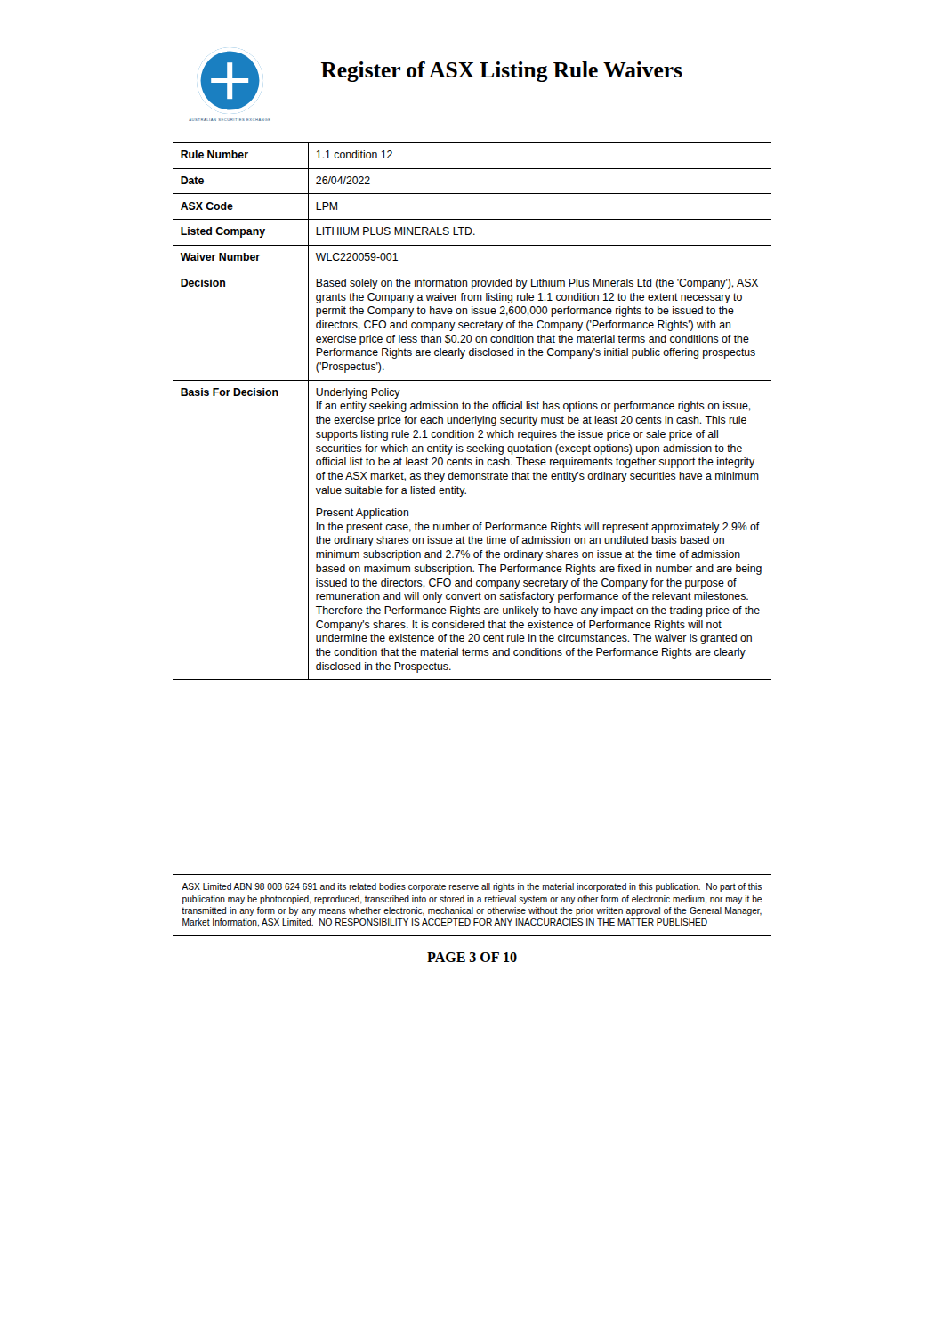Australian Securities Exchange
Register of ASX Listing Rule Waivers
| Rule Number | 1.1 condition 12 |
| Date | 26/04/2022 |
| ASX Code | LPM |
| Listed Company | LITHIUM PLUS MINERALS LTD. |
| Waiver Number | WLC220059-001 |
| Decision | Based solely on the information provided by Lithium Plus Minerals Ltd (the 'Company'), ASX grants the Company a waiver from listing rule 1.1 condition 12 to the extent necessary to permit the Company to have on issue 2,600,000 performance rights to be issued to the directors, CFO and company secretary of the Company ('Performance Rights') with an exercise price of less than $0.20 on condition that the material terms and conditions of the Performance Rights are clearly disclosed in the Company's initial public offering prospectus ('Prospectus'). |
| Basis For Decision | Underlying Policy If an entity seeking admission to the official list has options or performance rights on issue, the exercise price for each underlying security must be at least 20 cents in cash. This rule supports listing rule 2.1 condition 2 which requires the issue price or sale price of all securities for which an entity is seeking quotation (except options) upon admission to the official list to be at least 20 cents in cash. These requirements together support the integrity of the ASX market, as they demonstrate that the entity's ordinary securities have a minimum value suitable for a listed entity. Present Application In the present case, the number of Performance Rights will represent approximately 2.9% of the ordinary shares on issue at the time of admission on an undiluted basis based on minimum subscription and 2.7% of the ordinary shares on issue at the time of admission based on maximum subscription. The Performance Rights are fixed in number and are being issued to the directors, CFO and company secretary of the Company for the purpose of remuneration and will only convert on satisfactory performance of the relevant milestones. Therefore the Performance Rights are unlikely to have any impact on the trading price of the Company's shares. It is considered that the existence of Performance Rights will not undermine the existence of the 20 cent rule in the circumstances. The waiver is granted on the condition that the material terms and conditions of the Performance Rights are clearly disclosed in the Prospectus. |
ASX Limited ABN 98 008 624 691 and its related bodies corporate reserve all rights in the material incorporated in this publication. No part of this publication may be photocopied, reproduced, transcribed into or stored in a retrieval system or any other form of electronic medium, nor may it be transmitted in any form or by any means whether electronic, mechanical or otherwise without the prior written approval of the General Manager, Market Information, ASX Limited. NO RESPONSIBILITY IS ACCEPTED FOR ANY INACCURACIES IN THE MATTER PUBLISHED
PAGE 3 OF 10